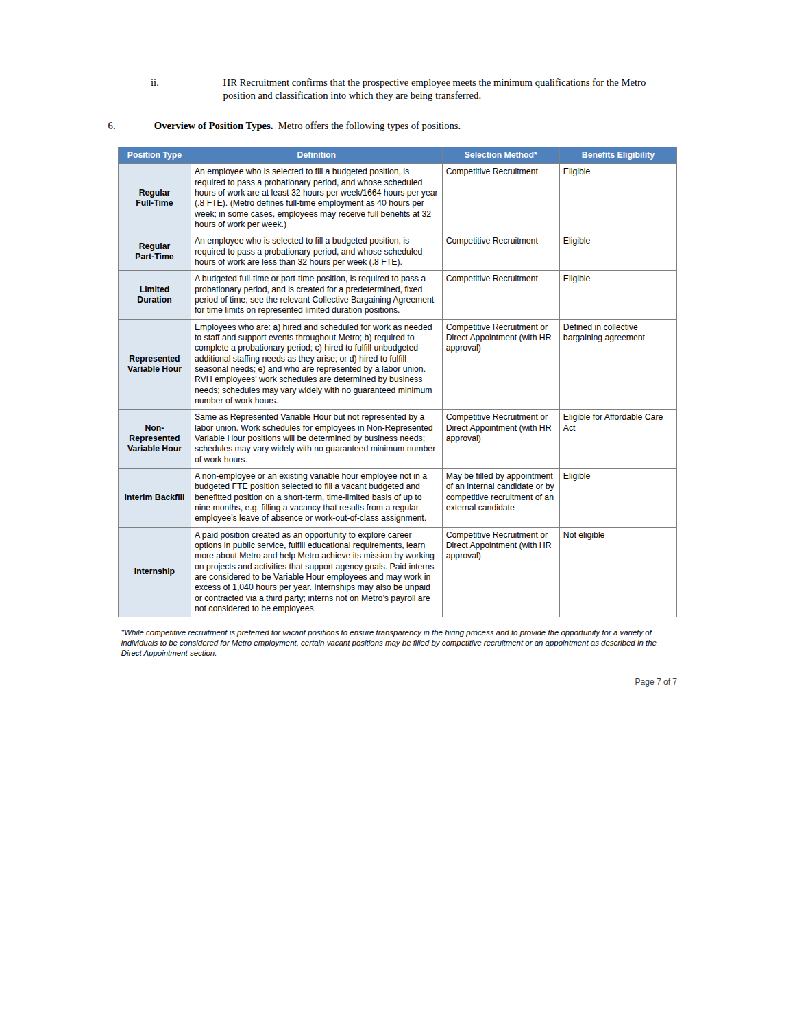ii. HR Recruitment confirms that the prospective employee meets the minimum qualifications for the Metro position and classification into which they are being transferred.
6. Overview of Position Types. Metro offers the following types of positions.
| Position Type | Definition | Selection Method* | Benefits Eligibility |
| --- | --- | --- | --- |
| Regular Full-Time | An employee who is selected to fill a budgeted position, is required to pass a probationary period, and whose scheduled hours of work are at least 32 hours per week/1664 hours per year (.8 FTE). (Metro defines full-time employment as 40 hours per week; in some cases, employees may receive full benefits at 32 hours of work per week.) | Competitive Recruitment | Eligible |
| Regular Part-Time | An employee who is selected to fill a budgeted position, is required to pass a probationary period, and whose scheduled hours of work are less than 32 hours per week (.8 FTE). | Competitive Recruitment | Eligible |
| Limited Duration | A budgeted full-time or part-time position, is required to pass a probationary period, and is created for a predetermined, fixed period of time; see the relevant Collective Bargaining Agreement for time limits on represented limited duration positions. | Competitive Recruitment | Eligible |
| Represented Variable Hour | Employees who are: a) hired and scheduled for work as needed to staff and support events throughout Metro; b) required to complete a probationary period; c) hired to fulfill unbudgeted additional staffing needs as they arise; or d) hired to fulfill seasonal needs; e) and who are represented by a labor union. RVH employees' work schedules are determined by business needs; schedules may vary widely with no guaranteed minimum number of work hours. | Competitive Recruitment or Direct Appointment (with HR approval) | Defined in collective bargaining agreement |
| Non-Represented Variable Hour | Same as Represented Variable Hour but not represented by a labor union. Work schedules for employees in Non-Represented Variable Hour positions will be determined by business needs; schedules may vary widely with no guaranteed minimum number of work hours. | Competitive Recruitment or Direct Appointment (with HR approval) | Eligible for Affordable Care Act |
| Interim Backfill | A non-employee or an existing variable hour employee not in a budgeted FTE position selected to fill a vacant budgeted and benefitted position on a short-term, time-limited basis of up to nine months, e.g. filling a vacancy that results from a regular employee’s leave of absence or work-out-of-class assignment. | May be filled by appointment of an internal candidate or by competitive recruitment of an external candidate | Eligible |
| Internship | A paid position created as an opportunity to explore career options in public service, fulfill educational requirements, learn more about Metro and help Metro achieve its mission by working on projects and activities that support agency goals. Paid interns are considered to be Variable Hour employees and may work in excess of 1,040 hours per year. Internships may also be unpaid or contracted via a third party; interns not on Metro’s payroll are not considered to be employees. | Competitive Recruitment or Direct Appointment (with HR approval) | Not eligible |
*While competitive recruitment is preferred for vacant positions to ensure transparency in the hiring process and to provide the opportunity for a variety of individuals to be considered for Metro employment, certain vacant positions may be filled by competitive recruitment or an appointment as described in the Direct Appointment section.
Page 7 of 7